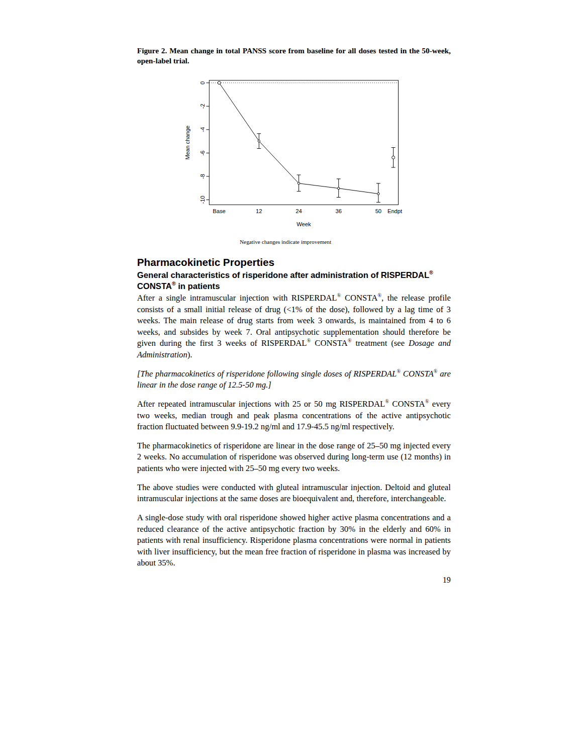Figure 2. Mean change in total PANSS score from baseline for all doses tested in the 50-week, open-label trial.
0 -2 -4 -6 -8 -10 Mean change Base 12 24 36 50 Endpt Week
Negative changes indicate improvement
Pharmacokinetic Properties
General characteristics of risperidone after administration of RISPERDAL® CONSTA® in patients
After a single intramuscular injection with RISPERDAL® CONSTA®, the release profile consists of a small initial release of drug (<1% of the dose), followed by a lag time of 3 weeks. The main release of drug starts from week 3 onwards, is maintained from 4 to 6 weeks, and subsides by week 7. Oral antipsychotic supplementation should therefore be given during the first 3 weeks of RISPERDAL® CONSTA® treatment (see Dosage and Administration).
[The pharmacokinetics of risperidone following single doses of RISPERDAL® CONSTA® are linear in the dose range of 12.5-50 mg.]
After repeated intramuscular injections with 25 or 50 mg RISPERDAL® CONSTA® every two weeks, median trough and peak plasma concentrations of the active antipsychotic fraction fluctuated between 9.9-19.2 ng/ml and 17.9-45.5 ng/ml respectively.
The pharmacokinetics of risperidone are linear in the dose range of 25–50 mg injected every 2 weeks. No accumulation of risperidone was observed during long-term use (12 months) in patients who were injected with 25–50 mg every two weeks.
The above studies were conducted with gluteal intramuscular injection. Deltoid and gluteal intramuscular injections at the same doses are bioequivalent and, therefore, interchangeable.
A single-dose study with oral risperidone showed higher active plasma concentrations and a reduced clearance of the active antipsychotic fraction by 30% in the elderly and 60% in patients with renal insufficiency. Risperidone plasma concentrations were normal in patients with liver insufficiency, but the mean free fraction of risperidone in plasma was increased by about 35%.
19